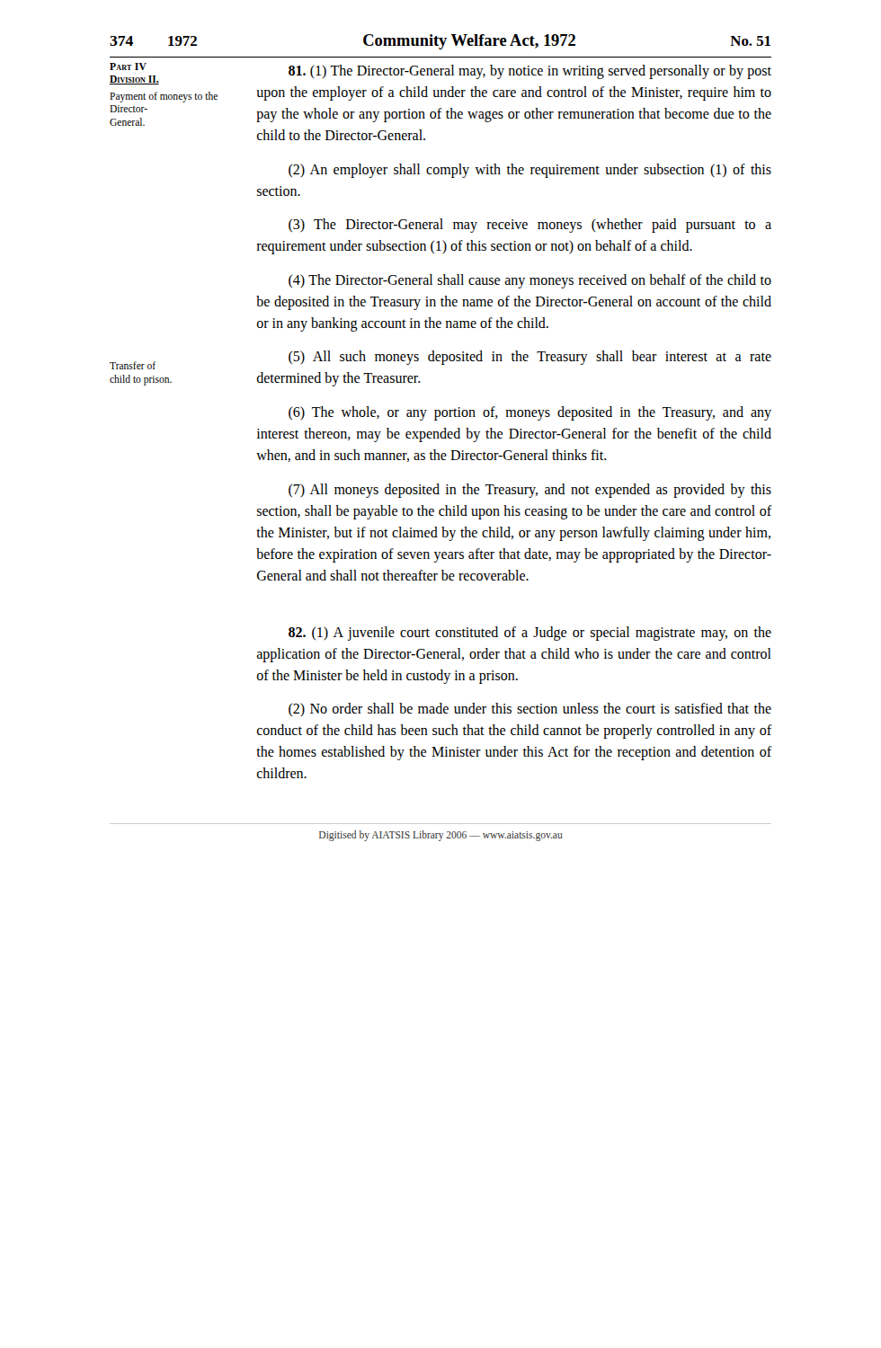374
1972
Community Welfare Act, 1972
No. 51
Part IV
Division II.
Payment of moneys to the
Director-
General.
Transfer of
child to prison.
81. (1) The Director-General may, by notice in writing served personally or by post upon the employer of a child under the care and control of the Minister, require him to pay the whole or any portion of the wages or other remuneration that become due to the child to the Director-General.
(2) An employer shall comply with the requirement under subsection (1) of this section.
(3) The Director-General may receive moneys (whether paid pursuant to a requirement under subsection (1) of this section or not) on behalf of a child.
(4) The Director-General shall cause any moneys received on behalf of the child to be deposited in the Treasury in the name of the Director-General on account of the child or in any banking account in the name of the child.
(5) All such moneys deposited in the Treasury shall bear interest at a rate determined by the Treasurer.
(6) The whole, or any portion of, moneys deposited in the Treasury, and any interest thereon, may be expended by the Director-General for the benefit of the child when, and in such manner, as the Director-General thinks fit.
(7) All moneys deposited in the Treasury, and not expended as provided by this section, shall be payable to the child upon his ceasing to be under the care and control of the Minister, but if not claimed by the child, or any person lawfully claiming under him, before the expiration of seven years after that date, may be appropriated by the Director-General and shall not thereafter be recoverable.
82. (1) A juvenile court constituted of a Judge or special magistrate may, on the application of the Director-General, order that a child who is under the care and control of the Minister be held in custody in a prison.
(2) No order shall be made under this section unless the court is satisfied that the conduct of the child has been such that the child cannot be properly controlled in any of the homes established by the Minister under this Act for the reception and detention of children.
Digitised by AIATSIS Library 2006 — www.aiatsis.gov.au